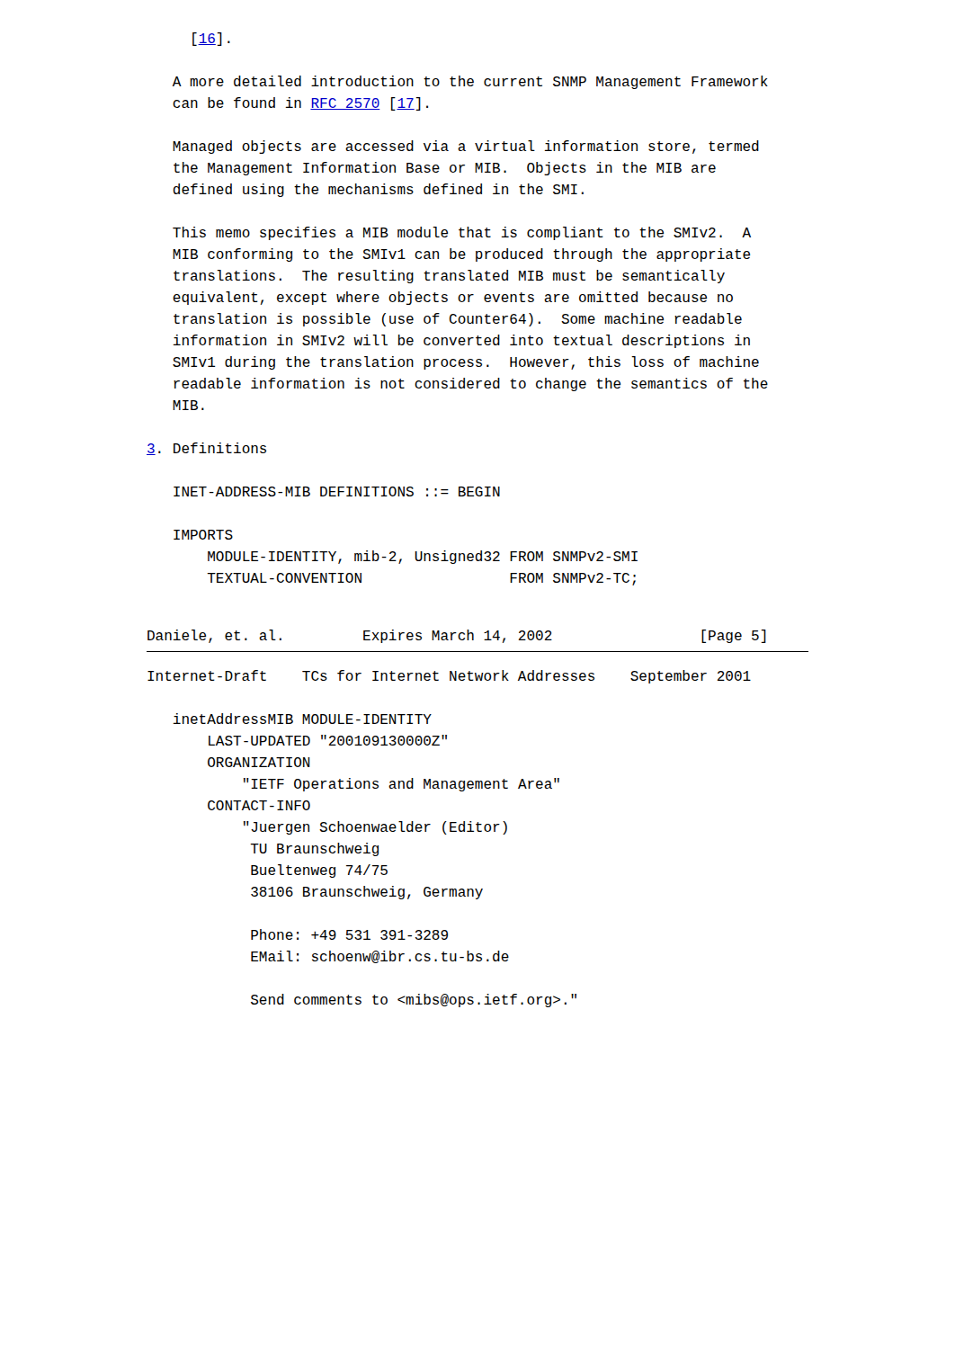[16].

   A more detailed introduction to the current SNMP Management Framework
   can be found in RFC 2570 [17].

   Managed objects are accessed via a virtual information store, termed
   the Management Information Base or MIB.  Objects in the MIB are
   defined using the mechanisms defined in the SMI.

   This memo specifies a MIB module that is compliant to the SMIv2.  A
   MIB conforming to the SMIv1 can be produced through the appropriate
   translations.  The resulting translated MIB must be semantically
   equivalent, except where objects or events are omitted because no
   translation is possible (use of Counter64).  Some machine readable
   information in SMIv2 will be converted into textual descriptions in
   SMIv1 during the translation process.  However, this loss of machine
   readable information is not considered to change the semantics of the
   MIB.

3. Definitions

   INET-ADDRESS-MIB DEFINITIONS ::= BEGIN

   IMPORTS
       MODULE-IDENTITY, mib-2, Unsigned32 FROM SNMPv2-SMI
       TEXTUAL-CONVENTION                 FROM SNMPv2-TC;
Daniele, et. al.         Expires March 14, 2002                 [Page 5]
Internet-Draft    TCs for Internet Network Addresses    September 2001
   inetAddressMIB MODULE-IDENTITY
       LAST-UPDATED "200109130000Z"
       ORGANIZATION
           "IETF Operations and Management Area"
       CONTACT-INFO
           "Juergen Schoenwaelder (Editor)
            TU Braunschweig
            Bueltenweg 74/75
            38106 Braunschweig, Germany

            Phone: +49 531 391-3289
            EMail: schoenw@ibr.cs.tu-bs.de

            Send comments to <mibs@ops.ietf.org>."